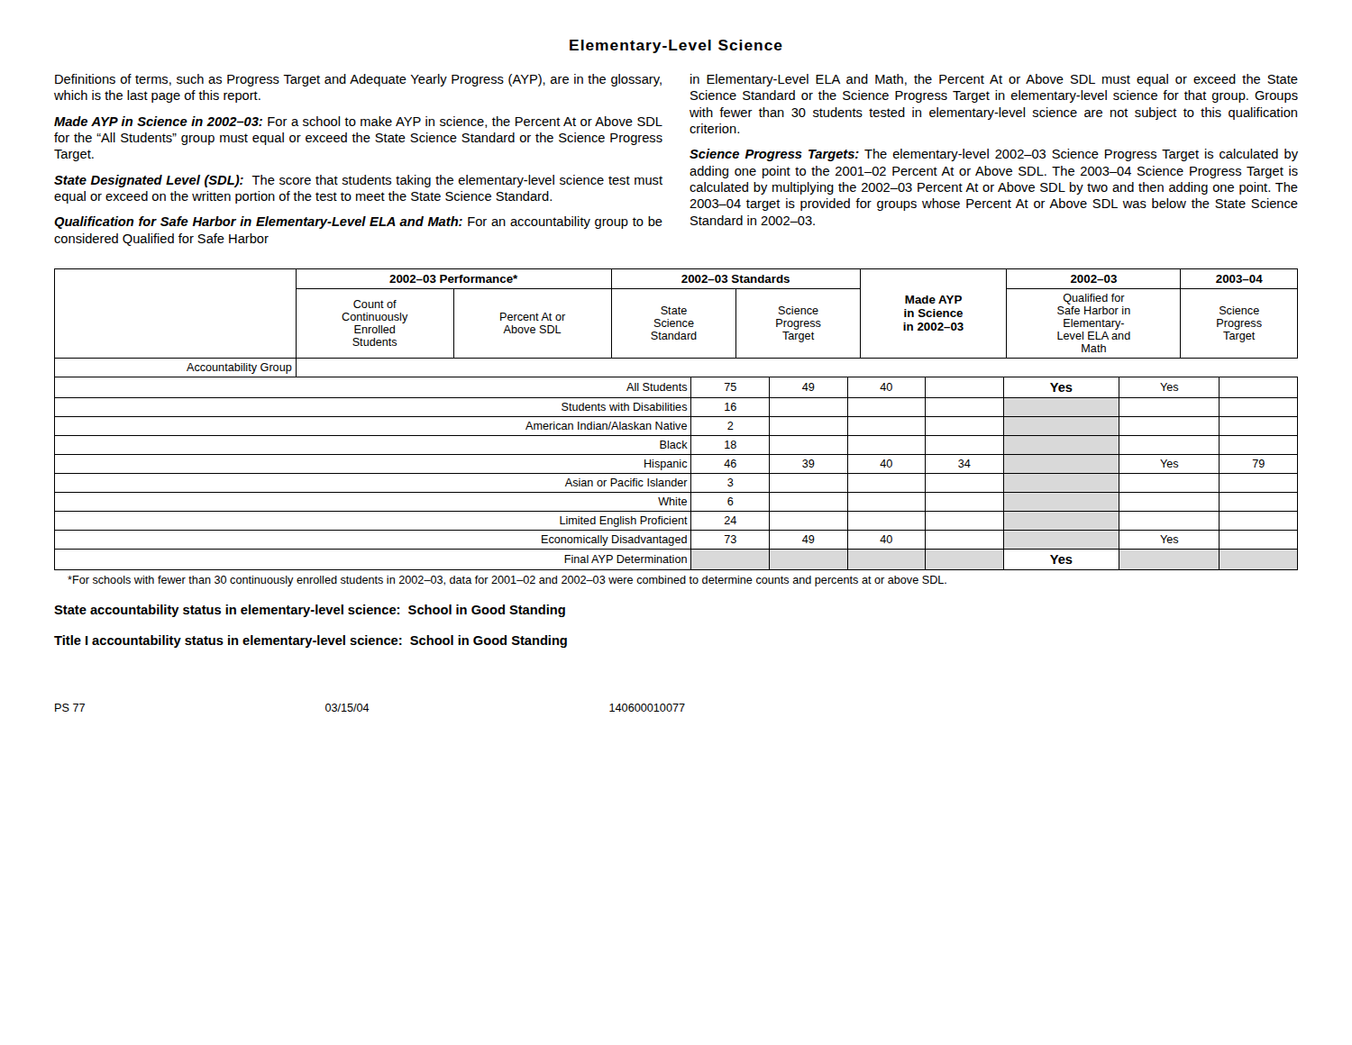Elementary-Level Science
Definitions of terms, such as Progress Target and Adequate Yearly Progress (AYP), are in the glossary, which is the last page of this report.
Made AYP in Science in 2002–03: For a school to make AYP in science, the Percent At or Above SDL for the “All Students” group must equal or exceed the State Science Standard or the Science Progress Target.
State Designated Level (SDL): The score that students taking the elementary-level science test must equal or exceed on the written portion of the test to meet the State Science Standard.
Qualification for Safe Harbor in Elementary-Level ELA and Math: For an accountability group to be considered Qualified for Safe Harbor
in Elementary-Level ELA and Math, the Percent At or Above SDL must equal or exceed the State Science Standard or the Science Progress Target in elementary-level science for that group. Groups with fewer than 30 students tested in elementary-level science are not subject to this qualification criterion.
Science Progress Targets: The elementary-level 2002–03 Science Progress Target is calculated by adding one point to the 2001–02 Percent At or Above SDL. The 2003–04 Science Progress Target is calculated by multiplying the 2002–03 Percent At or Above SDL by two and then adding one point. The 2003–04 target is provided for groups whose Percent At or Above SDL was below the State Science Standard in 2002–03.
| | 2002–03 Performance* | 2002–03 Standards | Made AYP in Science in 2002–03 | 2002–03 | 2003–04 |
| --- | --- | --- | --- | --- | --- |
| Count of Continuously Enrolled Students | Percent At or Above SDL | State Science Standard | Science Progress Target | Qualified for Safe Harbor in Elementary- Level ELA and Math | Science Progress Target |
| Accountability Group | |
| All Students | 75 | 49 | 40 | | Yes | Yes | |
| Students with Disabilities | 16 | | | | | | |
| American Indian/Alaskan Native | 2 | | | | | | |
| Black | 18 | | | | | | |
| Hispanic | 46 | 39 | 40 | 34 | | Yes | 79 |
| Asian or Pacific Islander | 3 | | | | | | |
| White | 6 | | | | | | |
| Limited English Proficient | 24 | | | | | | |
| Economically Disadvantaged | 73 | 49 | 40 | | | Yes | |
| Final AYP Determination | | | | | Yes | | |
*For schools with fewer than 30 continuously enrolled students in 2002–03, data for 2001–02 and 2002–03 were combined to determine counts and percents at or above SDL.
State accountability status in elementary-level science: School in Good Standing
Title I accountability status in elementary-level science: School in Good Standing
PS 77 03/15/04 140600010077